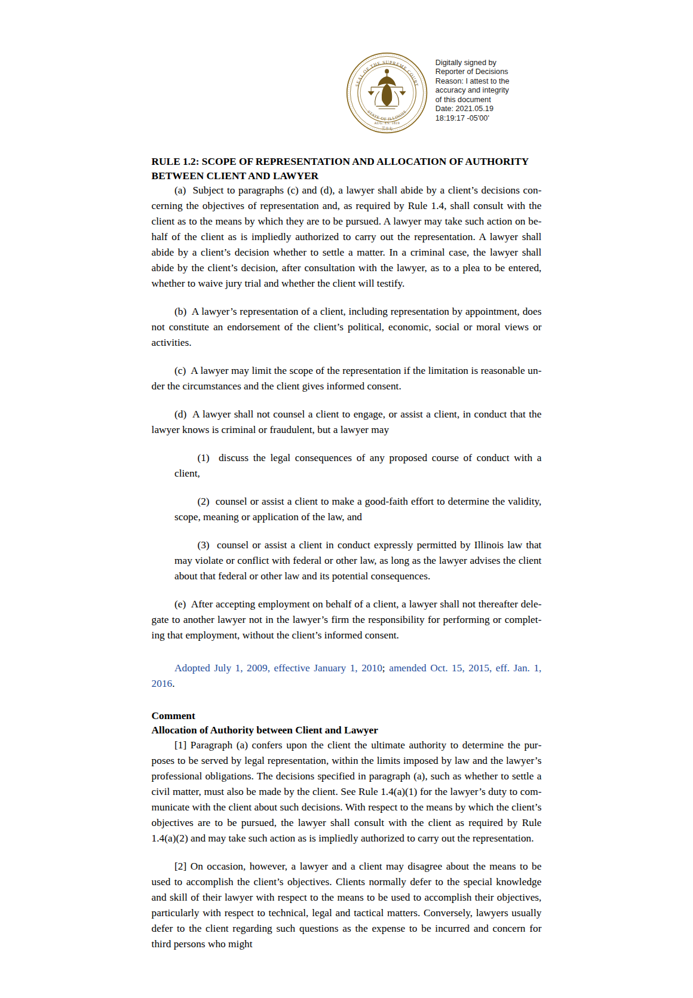SEAL OF THE SUPREME COURT STATE OF ILLINOIS AUG. ES. 1819 三十七
Digitally signed by
Reporter of Decisions
Reason: I attest to the
accuracy and integrity
of this document
Date: 2021.05.19
18:19:17 -05'00'
RULE 1.2: SCOPE OF REPRESENTATION AND ALLOCATION OF AUTHORITY BETWEEN CLIENT AND LAWYER
(a) Subject to paragraphs (c) and (d), a lawyer shall abide by a client’s decisions concerning the objectives of representation and, as required by Rule 1.4, shall consult with the client as to the means by which they are to be pursued. A lawyer may take such action on behalf of the client as is impliedly authorized to carry out the representation. A lawyer shall abide by a client’s decision whether to settle a matter. In a criminal case, the lawyer shall abide by the client’s decision, after consultation with the lawyer, as to a plea to be entered, whether to waive jury trial and whether the client will testify.
(b) A lawyer’s representation of a client, including representation by appointment, does not constitute an endorsement of the client’s political, economic, social or moral views or activities.
(c) A lawyer may limit the scope of the representation if the limitation is reasonable under the circumstances and the client gives informed consent.
(d) A lawyer shall not counsel a client to engage, or assist a client, in conduct that the lawyer knows is criminal or fraudulent, but a lawyer may
(1) discuss the legal consequences of any proposed course of conduct with a client,
(2) counsel or assist a client to make a good-faith effort to determine the validity, scope, meaning or application of the law, and
(3) counsel or assist a client in conduct expressly permitted by Illinois law that may violate or conflict with federal or other law, as long as the lawyer advises the client about that federal or other law and its potential consequences.
(e) After accepting employment on behalf of a client, a lawyer shall not thereafter delegate to another lawyer not in the lawyer’s firm the responsibility for performing or completing that employment, without the client’s informed consent.
Adopted July 1, 2009, effective January 1, 2010; amended Oct. 15, 2015, eff. Jan. 1, 2016.
Comment
Allocation of Authority between Client and Lawyer
[1] Paragraph (a) confers upon the client the ultimate authority to determine the purposes to be served by legal representation, within the limits imposed by law and the lawyer’s professional obligations. The decisions specified in paragraph (a), such as whether to settle a civil matter, must also be made by the client. See Rule 1.4(a)(1) for the lawyer’s duty to communicate with the client about such decisions. With respect to the means by which the client’s objectives are to be pursued, the lawyer shall consult with the client as required by Rule 1.4(a)(2) and may take such action as is impliedly authorized to carry out the representation.
[2] On occasion, however, a lawyer and a client may disagree about the means to be used to accomplish the client’s objectives. Clients normally defer to the special knowledge and skill of their lawyer with respect to the means to be used to accomplish their objectives, particularly with respect to technical, legal and tactical matters. Conversely, lawyers usually defer to the client regarding such questions as the expense to be incurred and concern for third persons who might